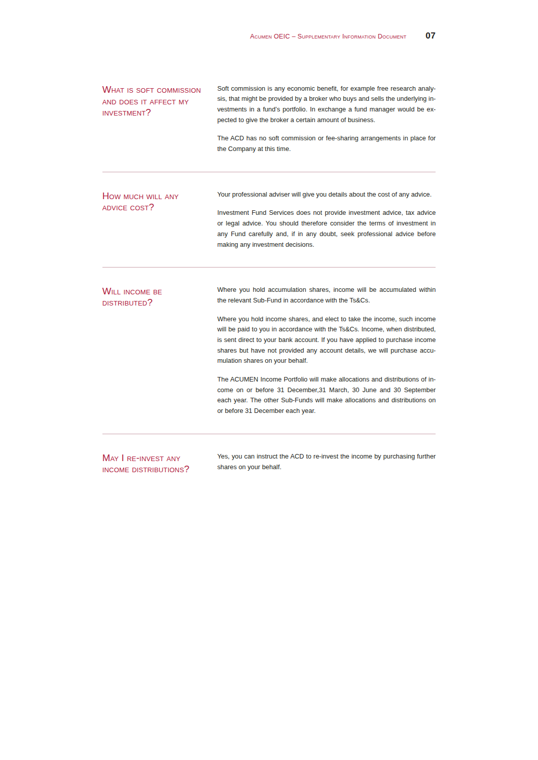Acumen OEIC – Supplementary Information Document
07
What is soft commission and does it affect my investment?
Soft commission is any economic benefit, for example free research analysis, that might be provided by a broker who buys and sells the underlying investments in a fund’s portfolio. In exchange a fund manager would be expected to give the broker a certain amount of business.
The ACD has no soft commission or fee-sharing arrangements in place for the Company at this time.
How much will any advice cost?
Your professional adviser will give you details about the cost of any advice.
Investment Fund Services does not provide investment advice, tax advice or legal advice. You should therefore consider the terms of investment in any Fund carefully and, if in any doubt, seek professional advice before making any investment decisions.
Will income be distributed?
Where you hold accumulation shares, income will be accumulated within the relevant Sub-Fund in accordance with the Ts&Cs.
Where you hold income shares, and elect to take the income, such income will be paid to you in accordance with the Ts&Cs. Income, when distributed, is sent direct to your bank account. If you have applied to purchase income shares but have not provided any account details, we will purchase accumulation shares on your behalf.
The ACUMEN Income Portfolio will make allocations and distributions of income on or before 31 December,31 March, 30 June and 30 September each year. The other Sub-Funds will make allocations and distributions on or before 31 December each year.
May I re-invest any income distributions?
Yes, you can instruct the ACD to re-invest the income by purchasing further shares on your behalf.